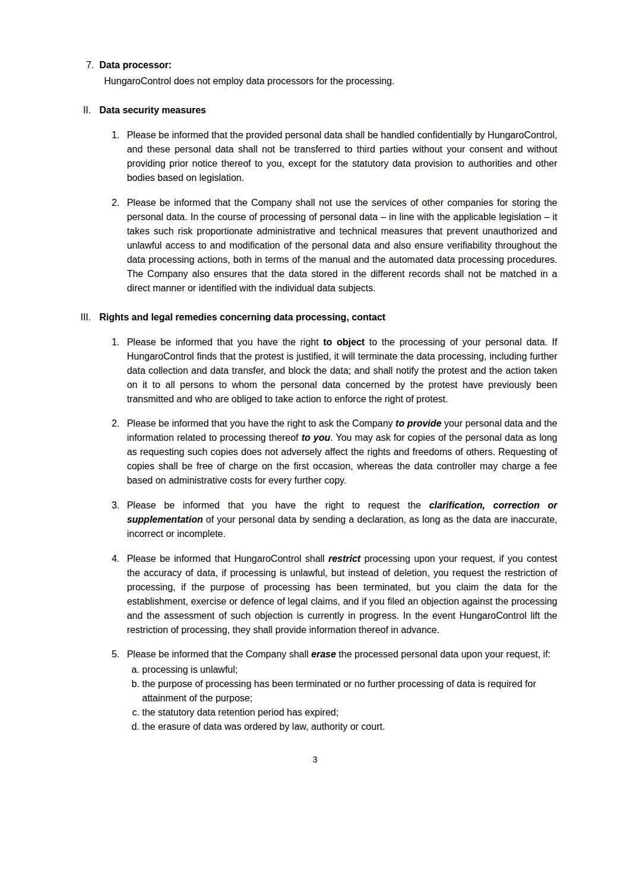7. Data processor:
HungaroControl does not employ data processors for the processing.
Data security measures
Please be informed that the provided personal data shall be handled confidentially by HungaroControl, and these personal data shall not be transferred to third parties without your consent and without providing prior notice thereof to you, except for the statutory data provision to authorities and other bodies based on legislation.
Please be informed that the Company shall not use the services of other companies for storing the personal data. In the course of processing of personal data – in line with the applicable legislation – it takes such risk proportionate administrative and technical measures that prevent unauthorized and unlawful access to and modification of the personal data and also ensure verifiability throughout the data processing actions, both in terms of the manual and the automated data processing procedures. The Company also ensures that the data stored in the different records shall not be matched in a direct manner or identified with the individual data subjects.
Rights and legal remedies concerning data processing, contact
Please be informed that you have the right to object to the processing of your personal data. If HungaroControl finds that the protest is justified, it will terminate the data processing, including further data collection and data transfer, and block the data; and shall notify the protest and the action taken on it to all persons to whom the personal data concerned by the protest have previously been transmitted and who are obliged to take action to enforce the right of protest.
Please be informed that you have the right to ask the Company to provide your personal data and the information related to processing thereof to you. You may ask for copies of the personal data as long as requesting such copies does not adversely affect the rights and freedoms of others. Requesting of copies shall be free of charge on the first occasion, whereas the data controller may charge a fee based on administrative costs for every further copy.
Please be informed that you have the right to request the clarification, correction or supplementation of your personal data by sending a declaration, as long as the data are inaccurate, incorrect or incomplete.
Please be informed that HungaroControl shall restrict processing upon your request, if you contest the accuracy of data, if processing is unlawful, but instead of deletion, you request the restriction of processing, if the purpose of processing has been terminated, but you claim the data for the establishment, exercise or defence of legal claims, and if you filed an objection against the processing and the assessment of such objection is currently in progress. In the event HungaroControl lift the restriction of processing, they shall provide information thereof in advance.
Please be informed that the Company shall erase the processed personal data upon your request, if:
processing is unlawful;
the purpose of processing has been terminated or no further processing of data is required for attainment of the purpose;
the statutory data retention period has expired;
the erasure of data was ordered by law, authority or court.
3